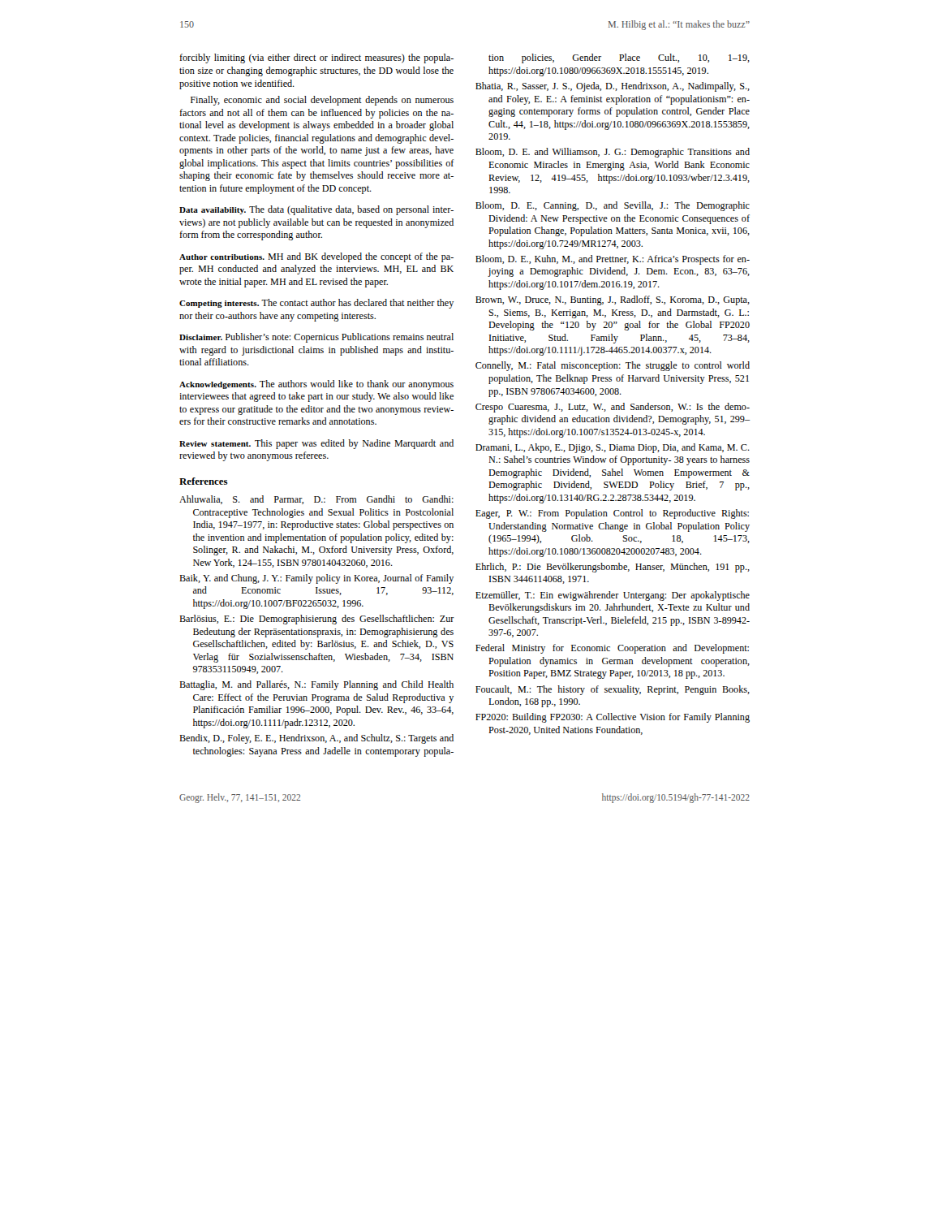150
M. Hilbig et al.: “It makes the buzz”
forcibly limiting (via either direct or indirect measures) the population size or changing demographic structures, the DD would lose the positive notion we identified.
Finally, economic and social development depends on numerous factors and not all of them can be influenced by policies on the national level as development is always embedded in a broader global context. Trade policies, financial regulations and demographic developments in other parts of the world, to name just a few areas, have global implications. This aspect that limits countries’ possibilities of shaping their economic fate by themselves should receive more attention in future employment of the DD concept.
Data availability. The data (qualitative data, based on personal interviews) are not publicly available but can be requested in anonymized form from the corresponding author.
Author contributions. MH and BK developed the concept of the paper. MH conducted and analyzed the interviews. MH, EL and BK wrote the initial paper. MH and EL revised the paper.
Competing interests. The contact author has declared that neither they nor their co-authors have any competing interests.
Disclaimer. Publisher’s note: Copernicus Publications remains neutral with regard to jurisdictional claims in published maps and institutional affiliations.
Acknowledgements. The authors would like to thank our anonymous interviewees that agreed to take part in our study. We also would like to express our gratitude to the editor and the two anonymous reviewers for their constructive remarks and annotations.
Review statement. This paper was edited by Nadine Marquardt and reviewed by two anonymous referees.
References
Ahluwalia, S. and Parmar, D.: From Gandhi to Gandhi: Contraceptive Technologies and Sexual Politics in Postcolonial India, 1947–1977, in: Reproductive states: Global perspectives on the invention and implementation of population policy, edited by: Solinger, R. and Nakachi, M., Oxford University Press, Oxford, New York, 124–155, ISBN 9780140432060, 2016.
Baik, Y. and Chung, J. Y.: Family policy in Korea, Journal of Family and Economic Issues, 17, 93–112, https://doi.org/10.1007/BF02265032, 1996.
Barlösius, E.: Die Demographisierung des Gesellschaftlichen: Zur Bedeutung der Repräsentationspraxis, in: Demographisierung des Gesellschaftlichen, edited by: Barlösius, E. and Schiek, D., VS Verlag für Sozialwissenschaften, Wiesbaden, 7–34, ISBN 9783531150949, 2007.
Battaglia, M. and Pallarés, N.: Family Planning and Child Health Care: Effect of the Peruvian Programa de Salud Reproductiva y Planificación Familiar 1996–2000, Popul. Dev. Rev., 46, 33–64, https://doi.org/10.1111/padr.12312, 2020.
Bendix, D., Foley, E. E., Hendrixson, A., and Schultz, S.: Targets and technologies: Sayana Press and Jadelle in contemporary population policies, Gender Place Cult., 10, 1–19, https://doi.org/10.1080/0966369X.2018.1555145, 2019.
Bhatia, R., Sasser, J. S., Ojeda, D., Hendrixson, A., Nadimpally, S., and Foley, E. E.: A feminist exploration of “populationism”: engaging contemporary forms of population control, Gender Place Cult., 44, 1–18, https://doi.org/10.1080/0966369X.2018.1553859, 2019.
Bloom, D. E. and Williamson, J. G.: Demographic Transitions and Economic Miracles in Emerging Asia, World Bank Economic Review, 12, 419–455, https://doi.org/10.1093/wber/12.3.419, 1998.
Bloom, D. E., Canning, D., and Sevilla, J.: The Demographic Dividend: A New Perspective on the Economic Consequences of Population Change, Population Matters, Santa Monica, xvii, 106, https://doi.org/10.7249/MR1274, 2003.
Bloom, D. E., Kuhn, M., and Prettner, K.: Africa’s Prospects for enjoying a Demographic Dividend, J. Dem. Econ., 83, 63–76, https://doi.org/10.1017/dem.2016.19, 2017.
Brown, W., Druce, N., Bunting, J., Radloff, S., Koroma, D., Gupta, S., Siems, B., Kerrigan, M., Kress, D., and Darmstadt, G. L.: Developing the “120 by 20” goal for the Global FP2020 Initiative, Stud. Family Plann., 45, 73–84, https://doi.org/10.1111/j.1728-4465.2014.00377.x, 2014.
Connelly, M.: Fatal misconception: The struggle to control world population, The Belknap Press of Harvard University Press, 521 pp., ISBN 9780674034600, 2008.
Crespo Cuaresma, J., Lutz, W., and Sanderson, W.: Is the demographic dividend an education dividend?, Demography, 51, 299–315, https://doi.org/10.1007/s13524-013-0245-x, 2014.
Dramani, L., Akpo, E., Djigo, S., Diama Diop, Dia, and Kama, M. C. N.: Sahel’s countries Window of Opportunity- 38 years to harness Demographic Dividend, Sahel Women Empowerment & Demographic Dividend, SWEDD Policy Brief, 7 pp., https://doi.org/10.13140/RG.2.2.28738.53442, 2019.
Eager, P. W.: From Population Control to Reproductive Rights: Understanding Normative Change in Global Population Policy (1965–1994), Glob. Soc., 18, 145–173, https://doi.org/10.1080/1360082042000207483, 2004.
Ehrlich, P.: Die Bevölkerungsbombe, Hanser, München, 191 pp., ISBN 3446114068, 1971.
Etzemüller, T.: Ein ewigwährender Untergang: Der apokalyptische Bevölkerungsdiskurs im 20. Jahrhundert, X-Texte zu Kultur und Gesellschaft, Transcript-Verl., Bielefeld, 215 pp., ISBN 3-89942-397-6, 2007.
Federal Ministry for Economic Cooperation and Development: Population dynamics in German development cooperation, Position Paper, BMZ Strategy Paper, 10/2013, 18 pp., 2013.
Foucault, M.: The history of sexuality, Reprint, Penguin Books, London, 168 pp., 1990.
FP2020: Building FP2030: A Collective Vision for Family Planning Post-2020, United Nations Foundation,
Geogr. Helv., 77, 141–151, 2022
https://doi.org/10.5194/gh-77-141-2022